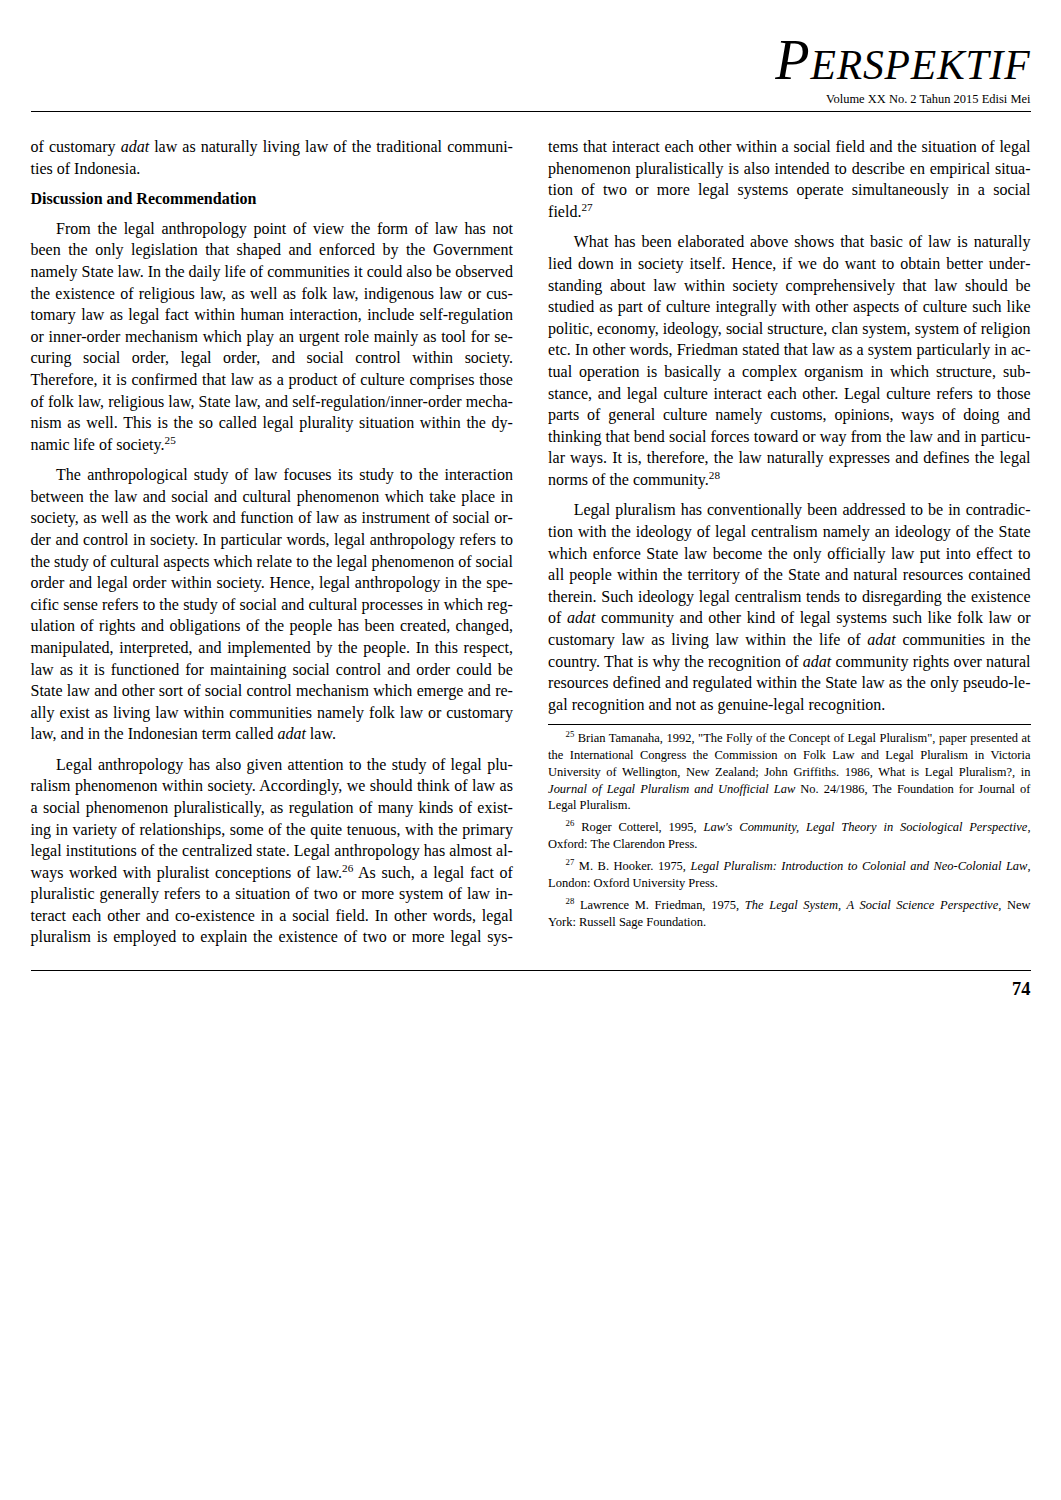PERSPEKTIF
Volume XX No. 2 Tahun 2015 Edisi Mei
of customary adat law as naturally living law of the traditional communities of Indonesia.
Discussion and Recommendation
From the legal anthropology point of view the form of law has not been the only legislation that shaped and enforced by the Government namely State law. In the daily life of communities it could also be observed the existence of religious law, as well as folk law, indigenous law or customary law as legal fact within human interaction, include self-regulation or inner-order mechanism which play an urgent role mainly as tool for securing social order, legal order, and social control within society. Therefore, it is confirmed that law as a product of culture comprises those of folk law, religious law, State law, and self-regulation/inner-order mechanism as well. This is the so called legal plurality situation within the dynamic life of society.25
The anthropological study of law focuses its study to the interaction between the law and social and cultural phenomenon which take place in society, as well as the work and function of law as instrument of social order and control in society. In particular words, legal anthropology refers to the study of cultural aspects which relate to the legal phenomenon of social order and legal order within society. Hence, legal anthropology in the specific sense refers to the study of social and cultural processes in which regulation of rights and obligations of the people has been created, changed, manipulated, interpreted, and implemented by the people. In this respect, law as it is functioned for maintaining social control and order could be State law and other sort of social control mechanism which emerge and really exist as living law within communities namely folk law or customary law, and in the Indonesian term called adat law.
Legal anthropology has also given attention to the study of legal pluralism phenomenon within society. Accordingly, we should think of law as a social phenomenon pluralistically, as regulation of many kinds of existing in variety of relationships, some of the quite tenuous, with the primary legal institutions of the centralized state. Legal anthropology has almost always worked with pluralist conceptions of law.26 As such, a legal fact of pluralistic generally refers to a situation of two or more system of law interact each other and co-existence in a social field. In other words, legal pluralism is employed to explain the existence of two or more legal systems that interact each other within a social field and the situation of legal phenomenon pluralistically is also intended to describe en empirical situation of two or more legal systems operate simultaneously in a social field.27
What has been elaborated above shows that basic of law is naturally lied down in society itself. Hence, if we do want to obtain better understanding about law within society comprehensively that law should be studied as part of culture integrally with other aspects of culture such like politic, economy, ideology, social structure, clan system, system of religion etc. In other words, Friedman stated that law as a system particularly in actual operation is basically a complex organism in which structure, substance, and legal culture interact each other. Legal culture refers to those parts of general culture namely customs, opinions, ways of doing and thinking that bend social forces toward or way from the law and in particular ways. It is, therefore, the law naturally expresses and defines the legal norms of the community.28
Legal pluralism has conventionally been addressed to be in contradiction with the ideology of legal centralism namely an ideology of the State which enforce State law become the only officially law put into effect to all people within the territory of the State and natural resources contained therein. Such ideology legal centralism tends to disregarding the existence of adat community and other kind of legal systems such like folk law or customary law as living law within the life of adat communities in the country. That is why the recognition of adat community rights over natural resources defined and regulated within the State law as the only pseudo-legal recognition and not as genuine-legal recognition.
25 Brian Tamanaha, 1992, "The Folly of the Concept of Legal Pluralism", paper presented at the International Congress the Commission on Folk Law and Legal Pluralism in Victoria University of Wellington, New Zealand; John Griffiths. 1986, What is Legal Pluralism?, in Journal of Legal Pluralism and Unofficial Law No. 24/1986, The Foundation for Journal of Legal Pluralism.
26 Roger Cotterel, 1995, Law's Community, Legal Theory in Sociological Perspective, Oxford: The Clarendon Press.
27 M. B. Hooker. 1975, Legal Pluralism: Introduction to Colonial and Neo-Colonial Law, London: Oxford University Press.
28 Lawrence M. Friedman, 1975, The Legal System, A Social Science Perspective, New York: Russell Sage Foundation.
74